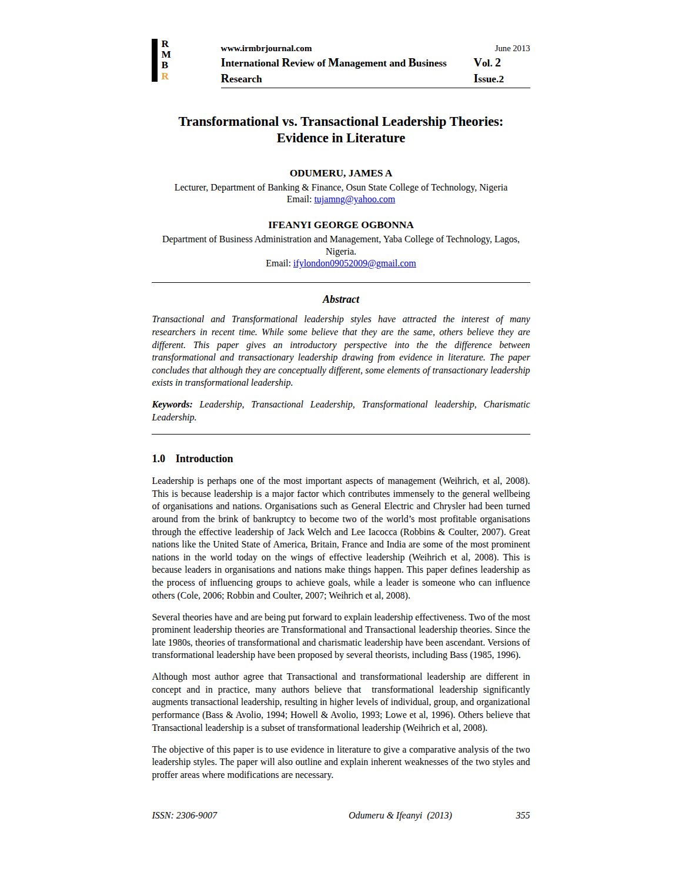IRMBR
R M B R
www.irmbrjournal.com
June 2013
International Review of Management and Business Research
Vol. 2 Issue.2
Transformational vs. Transactional Leadership Theories:
Evidence in Literature
ODUMERU, JAMES A
Lecturer, Department of Banking & Finance, Osun State College of Technology, Nigeria
Email: tujamng@yahoo.com
IFEANYI GEORGE OGBONNA
Department of Business Administration and Management, Yaba College of Technology, Lagos, Nigeria.
Email: ifylondon09052009@gmail.com
Abstract
Transactional and Transformational leadership styles have attracted the interest of many researchers in recent time. While some believe that they are the same, others believe they are different. This paper gives an introductory perspective into the the difference between transformational and transactionary leadership drawing from evidence in literature. The paper concludes that although they are conceptually different, some elements of transactionary leadership exists in transformational leadership.
Keywords: Leadership, Transactional Leadership, Transformational leadership, Charismatic Leadership.
1.0 Introduction
Leadership is perhaps one of the most important aspects of management (Weihrich, et al, 2008). This is because leadership is a major factor which contributes immensely to the general wellbeing of organisations and nations. Organisations such as General Electric and Chrysler had been turned around from the brink of bankruptcy to become two of the world’s most profitable organisations through the effective leadership of Jack Welch and Lee Iacocca (Robbins & Coulter, 2007). Great nations like the United State of America, Britain, France and India are some of the most prominent nations in the world today on the wings of effective leadership (Weihrich et al, 2008). This is because leaders in organisations and nations make things happen. This paper defines leadership as the process of influencing groups to achieve goals, while a leader is someone who can influence others (Cole, 2006; Robbin and Coulter, 2007; Weihrich et al, 2008).
Several theories have and are being put forward to explain leadership effectiveness. Two of the most prominent leadership theories are Transformational and Transactional leadership theories. Since the late 1980s, theories of transformational and charismatic leadership have been ascendant. Versions of transformational leadership have been proposed by several theorists, including Bass (1985, 1996).
Although most author agree that Transactional and transformational leadership are different in concept and in practice, many authors believe that transformational leadership significantly augments transactional leadership, resulting in higher levels of individual, group, and organizational performance (Bass & Avolio, 1994; Howell & Avolio, 1993; Lowe et al, 1996). Others believe that Transactional leadership is a subset of transformational leadership (Weihrich et al, 2008).
The objective of this paper is to use evidence in literature to give a comparative analysis of the two leadership styles. The paper will also outline and explain inherent weaknesses of the two styles and proffer areas where modifications are necessary.
ISSN: 2306-9007
Odumeru & Ifeanyi (2013)
355